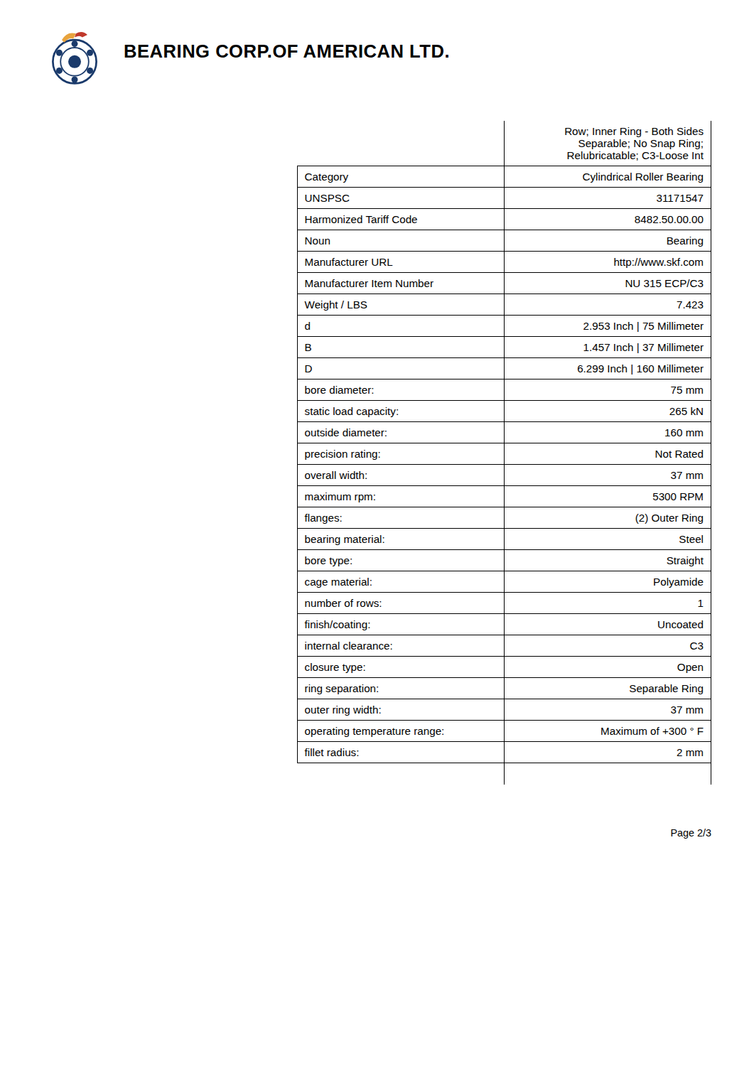BEARING CORP.OF AMERICAN LTD.
| | Row; Inner Ring - Both Sides Separable; No Snap Ring; Relubricatable; C3-Loose Int |
| Category | Cylindrical Roller Bearing |
| UNSPSC | 31171547 |
| Harmonized Tariff Code | 8482.50.00.00 |
| Noun | Bearing |
| Manufacturer URL | http://www.skf.com |
| Manufacturer Item Number | NU 315 ECP/C3 |
| Weight / LBS | 7.423 |
| d | 2.953 Inch / 75 Millimeter |
| B | 1.457 Inch / 37 Millimeter |
| D | 6.299 Inch / 160 Millimeter |
| bore diameter: | 75 mm |
| static load capacity: | 265 kN |
| outside diameter: | 160 mm |
| precision rating: | Not Rated |
| overall width: | 37 mm |
| maximum rpm: | 5300 RPM |
| flanges: | (2) Outer Ring |
| bearing material: | Steel |
| bore type: | Straight |
| cage material: | Polyamide |
| number of rows: | 1 |
| finish/coating: | Uncoated |
| internal clearance: | C3 |
| closure type: | Open |
| ring separation: | Separable Ring |
| outer ring width: | 37 mm |
| operating temperature range: | Maximum of +300 ° F |
| fillet radius: | 2 mm |
Page 2/3